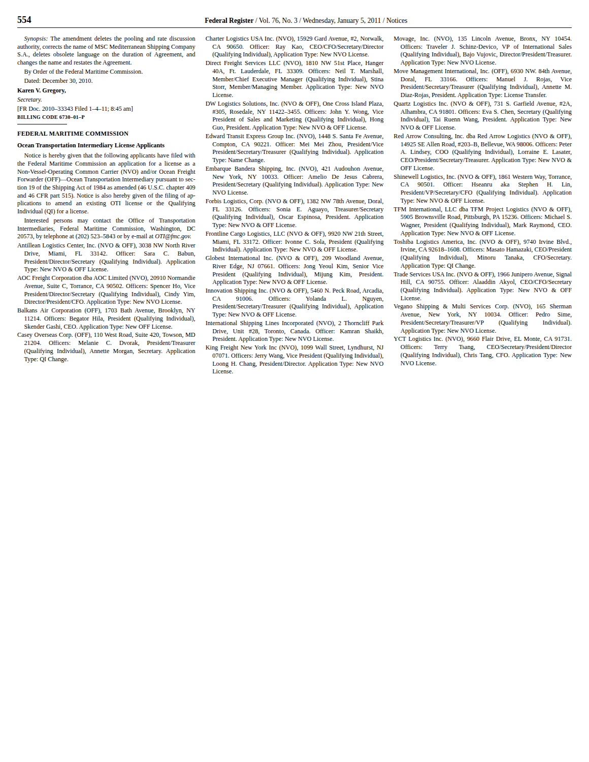554
Federal Register / Vol. 76, No. 3 / Wednesday, January 5, 2011 / Notices
Synopsis: The amendment deletes the pooling and rate discussion authority, corrects the name of MSC Mediterranean Shipping Company S.A., deletes obsolete language on the duration of Agreement, and changes the name and restates the Agreement.
By Order of the Federal Maritime Commission.
Dated: December 30, 2010.
Karen V. Gregory,
Secretary.
[FR Doc. 2010–33343 Filed 1–4–11; 8:45 am]
BILLING CODE 6730–01–P
FEDERAL MARITIME COMMISSION
Ocean Transportation Intermediary License Applicants
Notice is hereby given that the following applicants have filed with the Federal Maritime Commission an application for a license as a Non-Vessel-Operating Common Carrier (NVO) and/or Ocean Freight Forwarder (OFF)—Ocean Transportation Intermediary pursuant to section 19 of the Shipping Act of 1984 as amended (46 U.S.C. chapter 409 and 46 CFR part 515). Notice is also hereby given of the filing of applications to amend an existing OTI license or the Qualifying Individual (QI) for a license.
Interested persons may contact the Office of Transportation Intermediaries, Federal Maritime Commission, Washington, DC 20573, by telephone at (202) 523–5843 or by e-mail at OTI@fmc.gov.
Antillean Logistics Center, Inc. (NVO & OFF), 3038 NW North River Drive, Miami, FL 33142. Officer: Sara C. Babun, President/Director/Secretary (Qualifying Individual). Application Type: New NVO & OFF License.
AOC Freight Corporation dba AOC Limited (NVO), 20910 Normandie Avenue, Suite C, Torrance, CA 90502. Officers: Spencer Ho, Vice President/Director/Secretary (Qualifying Individual), Cindy Yim, Director/President/CFO. Application Type: New NVO License.
Balkans Air Corporation (OFF), 1703 Bath Avenue, Brooklyn, NY 11214. Officers: Begator Hila, President (Qualifying Individual), Skender Gashi, CEO. Application Type: New OFF License.
Casey Overseas Corp. (OFF), 110 West Road, Suite 420, Towson, MD 21204. Officers: Melanie C. Dvorak, President/Treasurer (Qualifying Individual), Annette Morgan, Secretary. Application Type: QI Change.
Charter Logistics USA Inc. (NVO), 15929 Gard Avenue, #2, Norwalk, CA 90650. Officer: Ray Kao, CEO/CFO/Secretary/Director (Qualifying Individual), Application Type: New NVO License.
Direct Freight Services LLC (NVO), 1810 NW 51st Place, Hanger 40A, Ft. Lauderdale, FL 33309. Officers: Neil T. Marshall, Member/Chief Executive Manager (Qualifying Individual), Stina Storr, Member/Managing Member. Application Type: New NVO License.
DW Logistics Solutions, Inc. (NVO & OFF), One Cross Island Plaza, #305, Rosedale, NY 11422–3455. Officers: John Y. Wong, Vice President of Sales and Marketing (Qualifying Individual), Hong Guo, President. Application Type: New NVO & OFF License.
Edward Transit Express Group Inc. (NVO), 1448 S. Santa Fe Avenue, Compton, CA 90221. Officer: Mei Mei Zhou, President/Vice President/Secretary/Treasurer (Qualifying Individual). Application Type: Name Change.
Embarque Bandera Shipping, Inc. (NVO), 421 Audouhon Avenue, New York, NY 10033. Officer: Amelio De Jesus Cabrera, President/Secretary (Qualifying Individual). Application Type: New NVO License.
Forbis Logistics, Corp. (NVO & OFF), 1382 NW 78th Avenue, Doral, FL 33126. Officers: Sonia E. Aguayo, Treasurer/Secretary (Qualifying Individual), Oscar Espinosa, President. Application Type: New NVO & OFF License.
Frontline Cargo Logistics, LLC (NVO & OFF), 9920 NW 21th Street, Miami, FL 33172. Officer: Ivonne C. Sola, President (Qualifying Individual). Application Type: New NVO & OFF License.
Globest International Inc. (NVO & OFF), 209 Woodland Avenue, River Edge, NJ 07661. Officers: Jong Yeoul Kim, Senior Vice President (Qualifying Individual), Mijung Kim, President. Application Type: New NVO & OFF License.
Innovation Shipping Inc. (NVO & OFF), 5460 N. Peck Road, Arcadia, CA 91006. Officers: Yolanda L. Nguyen, President/Secretary/Treasurer (Qualifying Individual), Application Type: New NVO & OFF License.
International Shipping Lines Incorporated (NVO), 2 Thorncliff Park Drive, Unit #28, Toronto, Canada. Officer: Kamran Shaikh, President. Application Type: New NVO License.
King Freight New York Inc (NVO), 1099 Wall Street, Lyndhurst, NJ 07071. Officers: Jerry Wang, Vice President (Qualifying Individual), Loong H. Chang, President/Director. Application Type: New NVO License.
Movage, Inc. (NVO), 135 Lincoln Avenue, Bronx, NY 10454. Officers: Traveler J. Schinz-Devico, VP of International Sales (Qualifying Individual), Bajo Vujovic, Director/President/Treasurer. Application Type: New NVO License.
Move Management International, Inc. (OFF), 6930 NW. 84th Avenue, Doral, FL 33166. Officers: Manuel J. Rojas, Vice President/Secretary/Treasurer (Qualifying Individual), Annette M. Diaz-Rojas, President. Application Type: License Transfer.
Quartz Logistics Inc. (NVO & OFF), 731 S. Garfield Avenue, #2A, Alhambra, CA 91801. Officers: Eva S. Chen, Secretary (Qualifying Individual), Tai Ruenn Wang, President. Application Type: New NVO & OFF License.
Red Arrow Consulting, Inc. dba Red Arrow Logistics (NVO & OFF), 14925 SE Allen Road, #203–B, Bellevue, WA 98006. Officers: Peter A. Lindsey, COO (Qualifying Individual), Lorraine E. Lasater, CEO/President/Secretary/Treasurer. Application Type: New NVO & OFF License.
Shinewell Logistics, Inc. (NVO & OFF), 1861 Western Way, Torrance, CA 90501. Officer: Hseanru aka Stephen H. Lin, President/VP/Secretary/CFO (Qualifying Individual). Application Type: New NVO & OFF License.
TFM International, LLC dba TFM Project Logistics (NVO & OFF), 5905 Brownsville Road, Pittsburgh, PA 15236. Officers: Michael S. Wagner, President (Qualifying Individual), Mark Raymond, CEO. Application Type: New NVO & OFF License.
Toshiba Logistics America, Inc. (NVO & OFF), 9740 Irvine Blvd., Irvine, CA 92618–1608. Officers: Masato Hamazaki, CEO/President (Qualifying Individual), Minoru Tanaka, CFO/Secretary. Application Type: QI Change.
Trade Services USA Inc. (NVO & OFF), 1966 Junipero Avenue, Signal Hill, CA 90755. Officer: Alaaddin Akyol, CEO/CFO/Secretary (Qualifying Individual). Application Type: New NVO & OFF License.
Vegano Shipping & Multi Services Corp. (NVO), 165 Sherman Avenue, New York, NY 10034. Officer: Pedro Sime, President/Secretary/Treasurer/VP (Qualifying Individual). Application Type: New NVO License.
YCT Logistics Inc. (NVO), 9660 Flair Drive, EL Monte, CA 91731. Officers: Terry Tsang, CEO/Secretary/President/Director (Qualifying Individual), Chris Tang, CFO. Application Type: New NVO License.